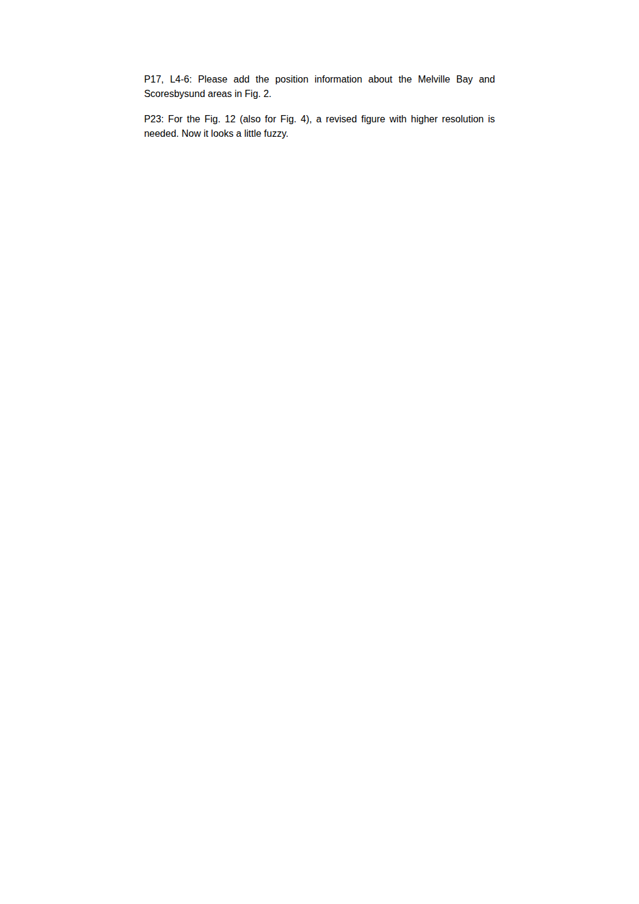P17, L4-6: Please add the position information about the Melville Bay and Scoresbysund areas in Fig. 2.
P23: For the Fig. 12 (also for Fig. 4), a revised figure with higher resolution is needed. Now it looks a little fuzzy.